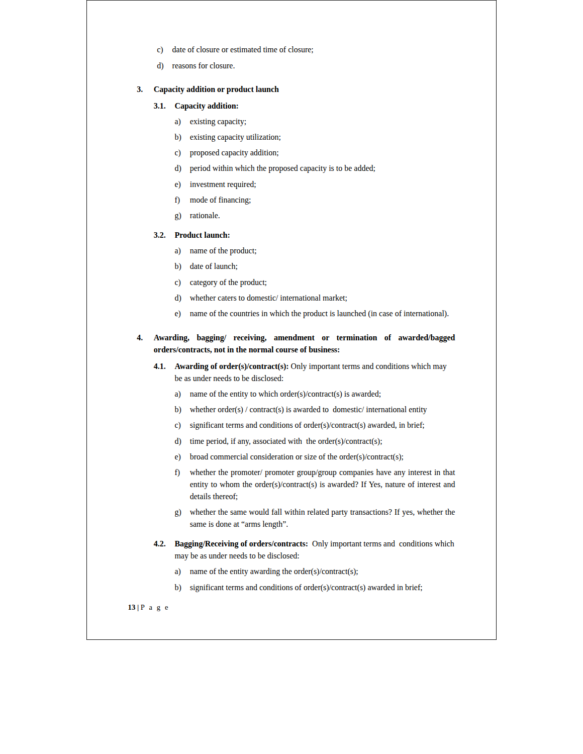c) date of closure or estimated time of closure;
d) reasons for closure.
3.
Capacity addition or product launch
3.1.
Capacity addition:
a) existing capacity;
b) existing capacity utilization;
c) proposed capacity addition;
d) period within which the proposed capacity is to be added;
e) investment required;
f) mode of financing;
g) rationale.
3.2.
Product launch:
a) name of the product;
b) date of launch;
c) category of the product;
d) whether caters to domestic/ international market;
e) name of the countries in which the product is launched (in case of international).
4.
Awarding, bagging/ receiving, amendment or termination of awarded/bagged orders/contracts, not in the normal course of business:
4.1.
Awarding of order(s)/contract(s): Only important terms and conditions which may be as under needs to be disclosed:
a) name of the entity to which order(s)/contract(s) is awarded;
b) whether order(s) / contract(s) is awarded to domestic/ international entity
c) significant terms and conditions of order(s)/contract(s) awarded, in brief;
d) time period, if any, associated with the order(s)/contract(s);
e) broad commercial consideration or size of the order(s)/contract(s);
f) whether the promoter/ promoter group/group companies have any interest in that entity to whom the order(s)/contract(s) is awarded? If Yes, nature of interest and details thereof;
g) whether the same would fall within related party transactions? If yes, whether the same is done at “arms length”.
4.2.
Bagging/Receiving of orders/contracts: Only important terms and conditions which may be as under needs to be disclosed:
a) name of the entity awarding the order(s)/contract(s);
b) significant terms and conditions of order(s)/contract(s) awarded in brief;
13 | P a g e